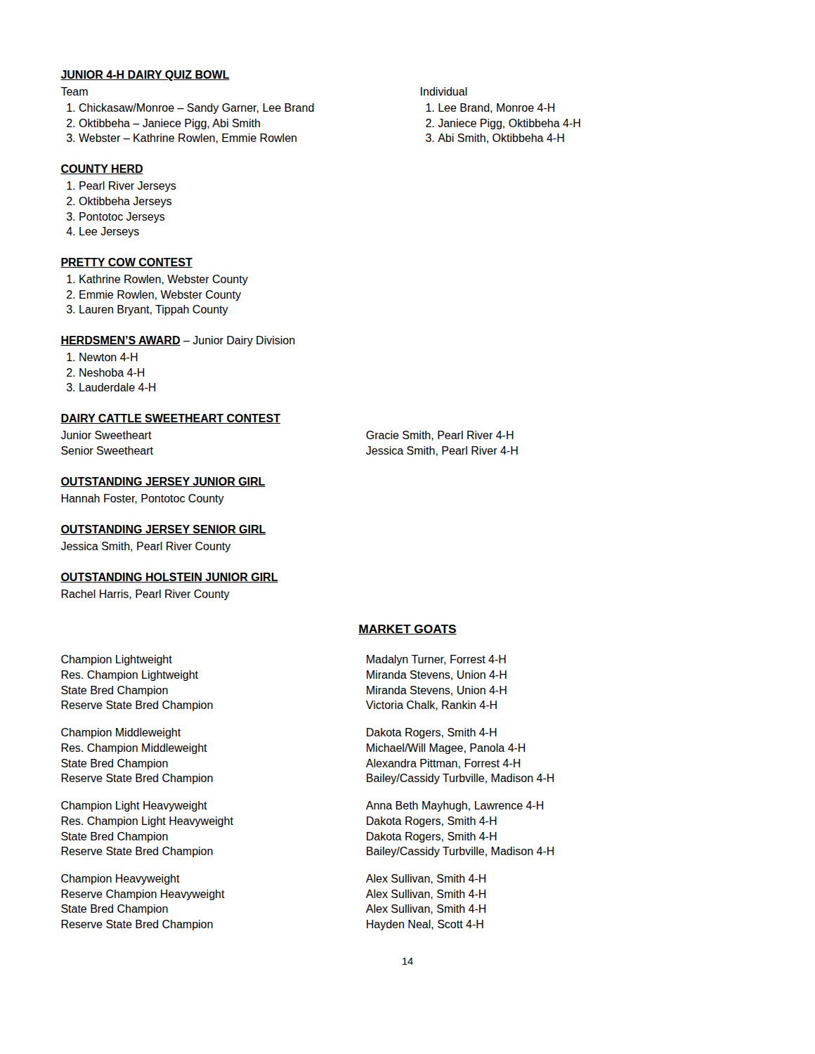JUNIOR 4-H DAIRY QUIZ BOWL
Team
Chickasaw/Monroe – Sandy Garner, Lee Brand
Oktibbeha – Janiece Pigg, Abi Smith
Webster – Kathrine Rowlen, Emmie Rowlen
Individual
Lee Brand, Monroe 4-H
Janiece Pigg, Oktibbeha 4-H
Abi Smith, Oktibbeha 4-H
COUNTY HERD
Pearl River Jerseys
Oktibbeha Jerseys
Pontotoc Jerseys
Lee Jerseys
PRETTY COW CONTEST
Kathrine Rowlen, Webster County
Emmie Rowlen, Webster County
Lauren Bryant, Tippah County
HERDSMEN’S AWARD
– Junior Dairy Division
Newton 4-H
Neshoba 4-H
Lauderdale 4-H
DAIRY CATTLE SWEETHEART CONTEST
| Junior Sweetheart | Gracie Smith, Pearl River 4-H |
| Senior Sweetheart | Jessica Smith, Pearl River 4-H |
OUTSTANDING JERSEY JUNIOR GIRL
Hannah Foster, Pontotoc County
OUTSTANDING JERSEY SENIOR GIRL
Jessica Smith, Pearl River County
OUTSTANDING HOLSTEIN JUNIOR GIRL
Rachel Harris, Pearl River County
MARKET GOATS
| Champion Lightweight | Madalyn Turner, Forrest 4-H |
| Res. Champion Lightweight | Miranda Stevens, Union 4-H |
| State Bred Champion | Miranda Stevens, Union 4-H |
| Reserve State Bred Champion | Victoria Chalk, Rankin 4-H |
| Champion Middleweight | Dakota Rogers, Smith 4-H |
| Res. Champion Middleweight | Michael/Will Magee, Panola 4-H |
| State Bred Champion | Alexandra Pittman, Forrest 4-H |
| Reserve State Bred Champion | Bailey/Cassidy Turbville, Madison 4-H |
| Champion Light Heavyweight | Anna Beth Mayhugh, Lawrence 4-H |
| Res. Champion Light Heavyweight | Dakota Rogers, Smith 4-H |
| State Bred Champion | Dakota Rogers, Smith 4-H |
| Reserve State Bred Champion | Bailey/Cassidy Turbville, Madison 4-H |
| Champion Heavyweight | Alex Sullivan, Smith 4-H |
| Reserve Champion Heavyweight | Alex Sullivan, Smith 4-H |
| State Bred Champion | Alex Sullivan, Smith 4-H |
| Reserve State Bred Champion | Hayden Neal, Scott 4-H |
14